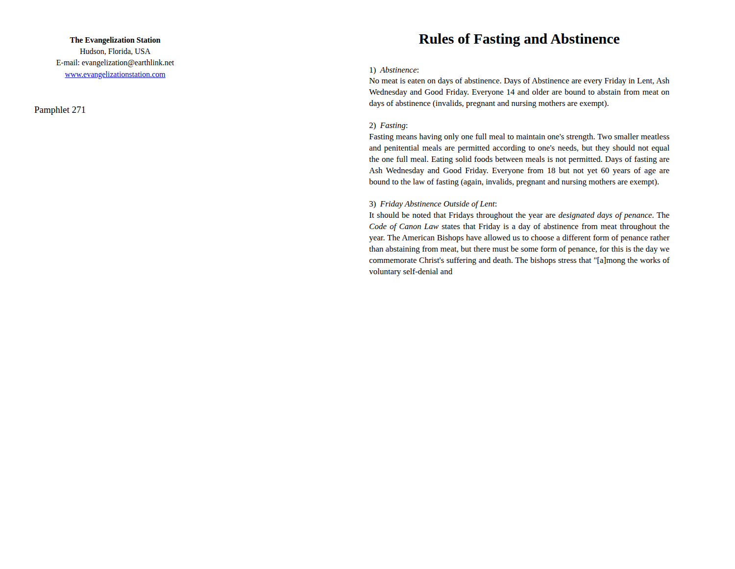The Evangelization Station
Hudson, Florida, USA
E-mail: evangelization@earthlink.net
www.evangelizationstation.com
Pamphlet 271
Rules of Fasting and Abstinence
1) Abstinence:
No meat is eaten on days of abstinence. Days of Abstinence are every Friday in Lent, Ash Wednesday and Good Friday. Everyone 14 and older are bound to abstain from meat on days of abstinence (invalids, pregnant and nursing mothers are exempt).
2) Fasting:
Fasting means having only one full meal to maintain one's strength. Two smaller meatless and penitential meals are permitted according to one's needs, but they should not equal the one full meal. Eating solid foods between meals is not permitted. Days of fasting are Ash Wednesday and Good Friday. Everyone from 18 but not yet 60 years of age are bound to the law of fasting (again, invalids, pregnant and nursing mothers are exempt).
3) Friday Abstinence Outside of Lent:
It should be noted that Fridays throughout the year are designated days of penance. The Code of Canon Law states that Friday is a day of abstinence from meat throughout the year. The American Bishops have allowed us to choose a different form of penance rather than abstaining from meat, but there must be some form of penance, for this is the day we commemorate Christ's suffering and death. The bishops stress that "[a]mong the works of voluntary self-denial and